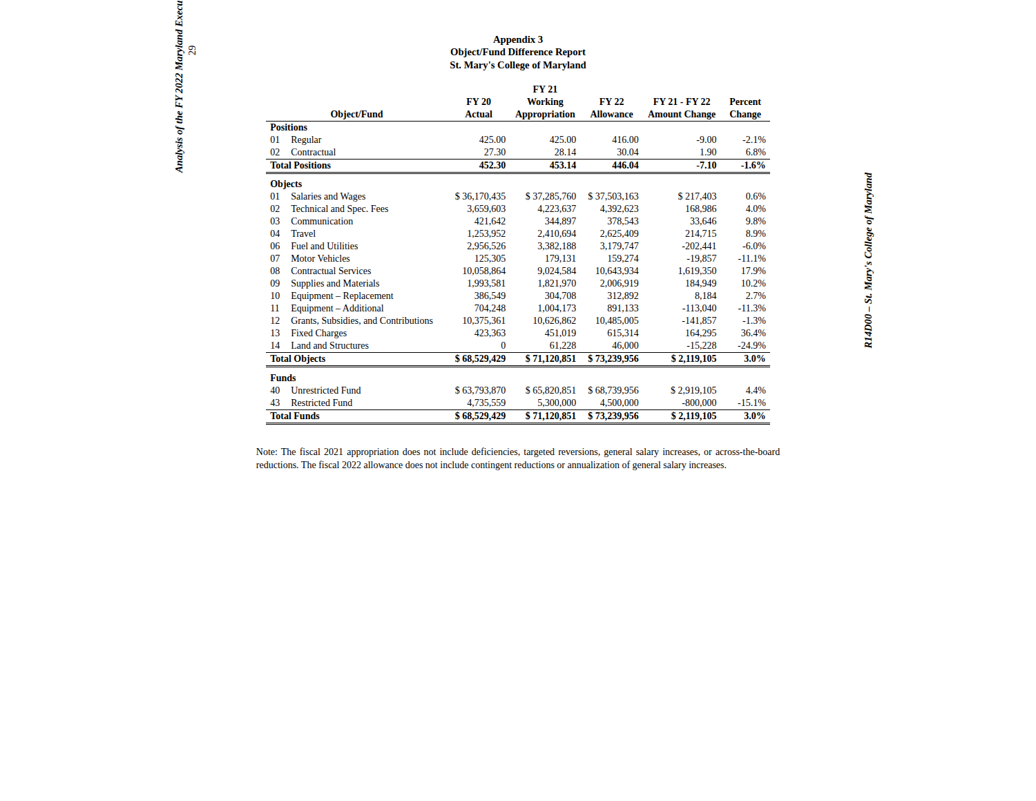Analysis of the FY 2022 Maryland Executive Budget, 2021 29
R14D00 – St. Mary's College of Maryland
Appendix 3
Object/Fund Difference Report
St. Mary's College of Maryland
| | | FY 21 | | | |
| --- | --- | --- | --- | --- | --- |
| | FY 20 | Working | FY 22 | FY 21 - FY 22 | Percent |
| Object/Fund | Actual | Appropriation | Allowance | Amount Change | Change |
| Positions |
| 01 | Regular | 425.00 | 425.00 | 416.00 | -9.00 | -2.1% |
| 02 | Contractual | 27.30 | 28.14 | 30.04 | 1.90 | 6.8% |
| Total Positions | 452.30 | 453.14 | 446.04 | -7.10 | -1.6% |
| Objects |
| 01 | Salaries and Wages | $ 36,170,435 | $ 37,285,760 | $ 37,503,163 | $ 217,403 | 0.6% |
| 02 | Technical and Spec. Fees | 3,659,603 | 4,223,637 | 4,392,623 | 168,986 | 4.0% |
| 03 | Communication | 421,642 | 344,897 | 378,543 | 33,646 | 9.8% |
| 04 | Travel | 1,253,952 | 2,410,694 | 2,625,409 | 214,715 | 8.9% |
| 06 | Fuel and Utilities | 2,956,526 | 3,382,188 | 3,179,747 | -202,441 | -6.0% |
| 07 | Motor Vehicles | 125,305 | 179,131 | 159,274 | -19,857 | -11.1% |
| 08 | Contractual Services | 10,058,864 | 9,024,584 | 10,643,934 | 1,619,350 | 17.9% |
| 09 | Supplies and Materials | 1,993,581 | 1,821,970 | 2,006,919 | 184,949 | 10.2% |
| 10 | Equipment – Replacement | 386,549 | 304,708 | 312,892 | 8,184 | 2.7% |
| 11 | Equipment – Additional | 704,248 | 1,004,173 | 891,133 | -113,040 | -11.3% |
| 12 | Grants, Subsidies, and Contributions | 10,375,361 | 10,626,862 | 10,485,005 | -141,857 | -1.3% |
| 13 | Fixed Charges | 423,363 | 451,019 | 615,314 | 164,295 | 36.4% |
| 14 | Land and Structures | 0 | 61,228 | 46,000 | -15,228 | -24.9% |
| Total Objects | $ 68,529,429 | $ 71,120,851 | $ 73,239,956 | $ 2,119,105 | 3.0% |
| Funds |
| 40 | Unrestricted Fund | $ 63,793,870 | $ 65,820,851 | $ 68,739,956 | $ 2,919,105 | 4.4% |
| 43 | Restricted Fund | 4,735,559 | 5,300,000 | 4,500,000 | -800,000 | -15.1% |
| Total Funds | $ 68,529,429 | $ 71,120,851 | $ 73,239,956 | $ 2,119,105 | 3.0% |
Note: The fiscal 2021 appropriation does not include deficiencies, targeted reversions, general salary increases, or across-the-board reductions. The fiscal 2022 allowance does not include contingent reductions or annualization of general salary increases.